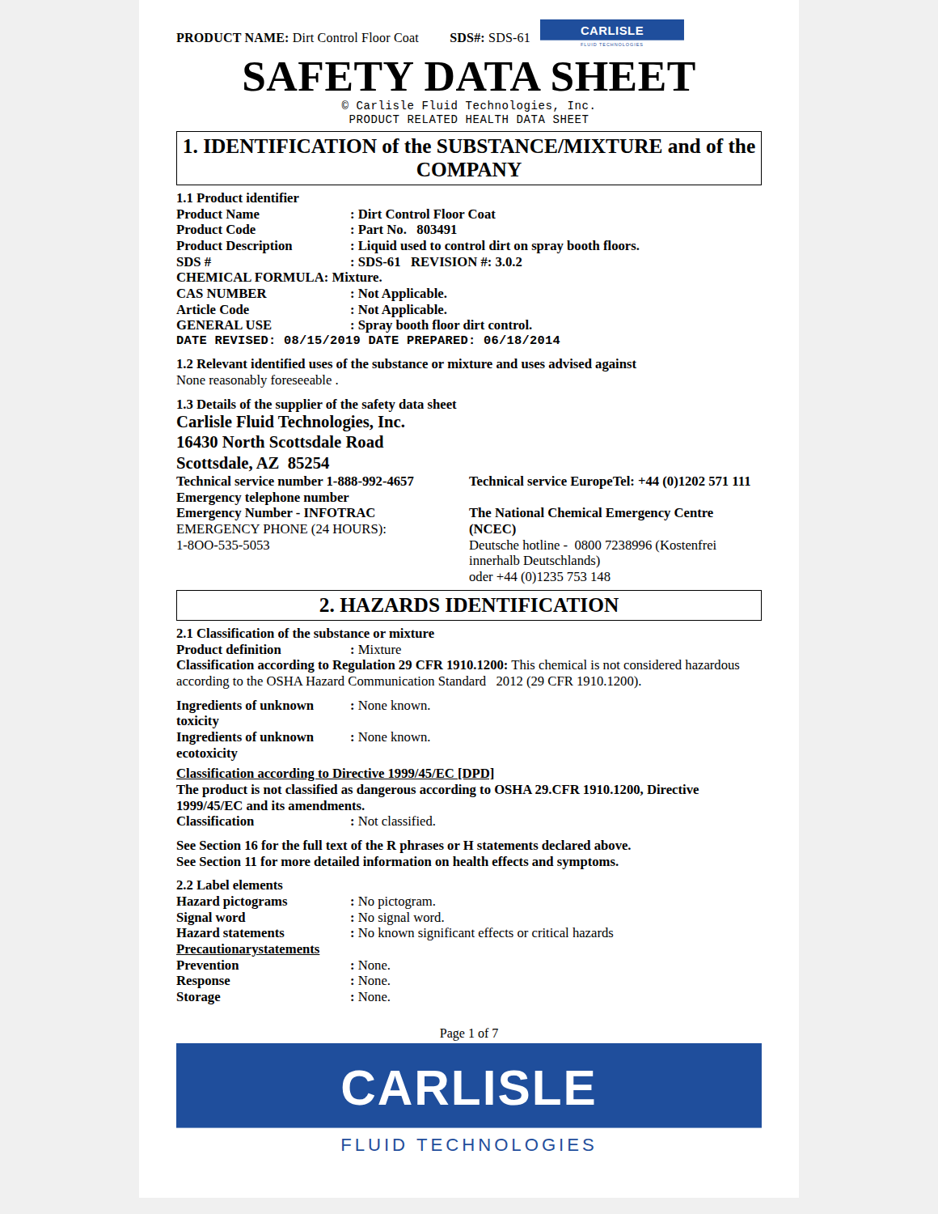PRODUCT NAME: Dirt Control Floor Coat SDS#: SDS-61
CARLISLE FLUID TECHNOLOGIES
SAFETY DATA SHEET
© Carlisle Fluid Technologies, Inc.
PRODUCT RELATED HEALTH DATA SHEET
1. IDENTIFICATION of the SUBSTANCE/MIXTURE and of the
COMPANY
1.1 Product identifier
| Product Name | : Dirt Control Floor Coat |
| Product Code | : Part No. 803491 |
| Product Description | : Liquid used to control dirt on spray booth floors. |
| SDS # | : SDS-61 REVISION #: 3.0.2 |
| CHEMICAL FORMULA: Mixture. |
| CAS NUMBER | : Not Applicable. |
| Article Code | : Not Applicable. |
| GENERAL USE | : Spray booth floor dirt control. |
DATE REVISED: 08/15/2019 DATE PREPARED: 06/18/2014
1.2 Relevant identified uses of the substance or mixture and uses advised against
None reasonably foreseeable .
1.3 Details of the supplier of the safety data sheet
Carlisle Fluid Technologies, Inc.
16430 North Scottsdale Road
Scottsdale, AZ 85254
Technical service number 1-888-992-4657
Technical service EuropeTel: +44 (0)1202 571 111
Emergency telephone number
Emergency Number - INFOTRAC
EMERGENCY PHONE (24 HOURS):
1-8OO-535-5053
The National Chemical Emergency Centre (NCEC)
Deutsche hotline - 0800 7238996 (Kostenfrei innerhalb Deutschlands)
oder +44 (0)1235 753 148
2. HAZARDS IDENTIFICATION
2.1 Classification of the substance or mixture
| Product definition | : Mixture |
Classification according to Regulation 29 CFR 1910.1200: This chemical is not considered hazardous according to the OSHA Hazard Communication Standard 2012 (29 CFR 1910.1200).
| Ingredients of unknown toxicity | : None known. |
| Ingredients of unknown ecotoxicity | : None known. |
Classification according to Directive 1999/45/EC [DPD]
The product is not classified as dangerous according to OSHA 29.CFR 1910.1200, Directive 1999/45/EC and its amendments.
| Classification | : Not classified. |
See Section 16 for the full text of the R phrases or H statements declared above.
See Section 11 for more detailed information on health effects and symptoms.
2.2 Label elements
| Hazard pictograms | : No pictogram. |
| Signal word | : No signal word. |
| Hazard statements | : No known significant effects or critical hazards |
| Precautionarystatements | |
| Prevention | : None. |
| Response | : None. |
| Storage | : None. |
Page 1 of 7
CARLISLE FLUID TECHNOLOGIES